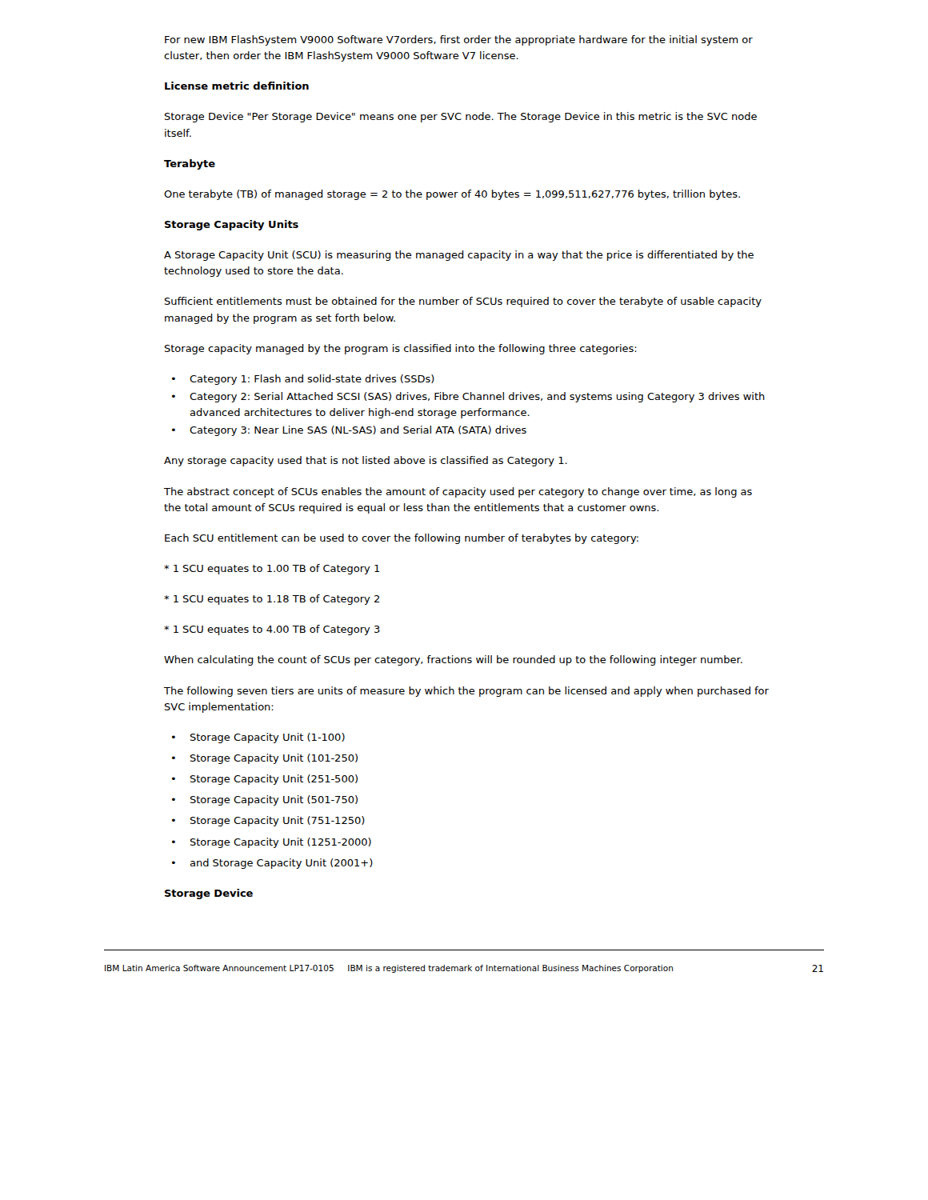For new IBM FlashSystem V9000 Software V7orders, first order the appropriate hardware for the initial system or cluster, then order the IBM FlashSystem V9000 Software V7 license.
License metric definition
Storage Device "Per Storage Device" means one per SVC node. The Storage Device in this metric is the SVC node itself.
Terabyte
One terabyte (TB) of managed storage = 2 to the power of 40 bytes = 1,099,511,627,776 bytes, trillion bytes.
Storage Capacity Units
A Storage Capacity Unit (SCU) is measuring the managed capacity in a way that the price is differentiated by the technology used to store the data.
Sufficient entitlements must be obtained for the number of SCUs required to cover the terabyte of usable capacity managed by the program as set forth below.
Storage capacity managed by the program is classified into the following three categories:
Category 1: Flash and solid-state drives (SSDs)
Category 2: Serial Attached SCSI (SAS) drives, Fibre Channel drives, and systems using Category 3 drives with advanced architectures to deliver high-end storage performance.
Category 3: Near Line SAS (NL-SAS) and Serial ATA (SATA) drives
Any storage capacity used that is not listed above is classified as Category 1.
The abstract concept of SCUs enables the amount of capacity used per category to change over time, as long as the total amount of SCUs required is equal or less than the entitlements that a customer owns.
Each SCU entitlement can be used to cover the following number of terabytes by category:
* 1 SCU equates to 1.00 TB of Category 1
* 1 SCU equates to 1.18 TB of Category 2
* 1 SCU equates to 4.00 TB of Category 3
When calculating the count of SCUs per category, fractions will be rounded up to the following integer number.
The following seven tiers are units of measure by which the program can be licensed and apply when purchased for SVC implementation:
Storage Capacity Unit (1-100)
Storage Capacity Unit (101-250)
Storage Capacity Unit (251-500)
Storage Capacity Unit (501-750)
Storage Capacity Unit (751-1250)
Storage Capacity Unit (1251-2000)
and Storage Capacity Unit (2001+)
Storage Device
IBM Latin America Software Announcement LP17-0105 IBM is a registered trademark of International Business Machines Corporation 21